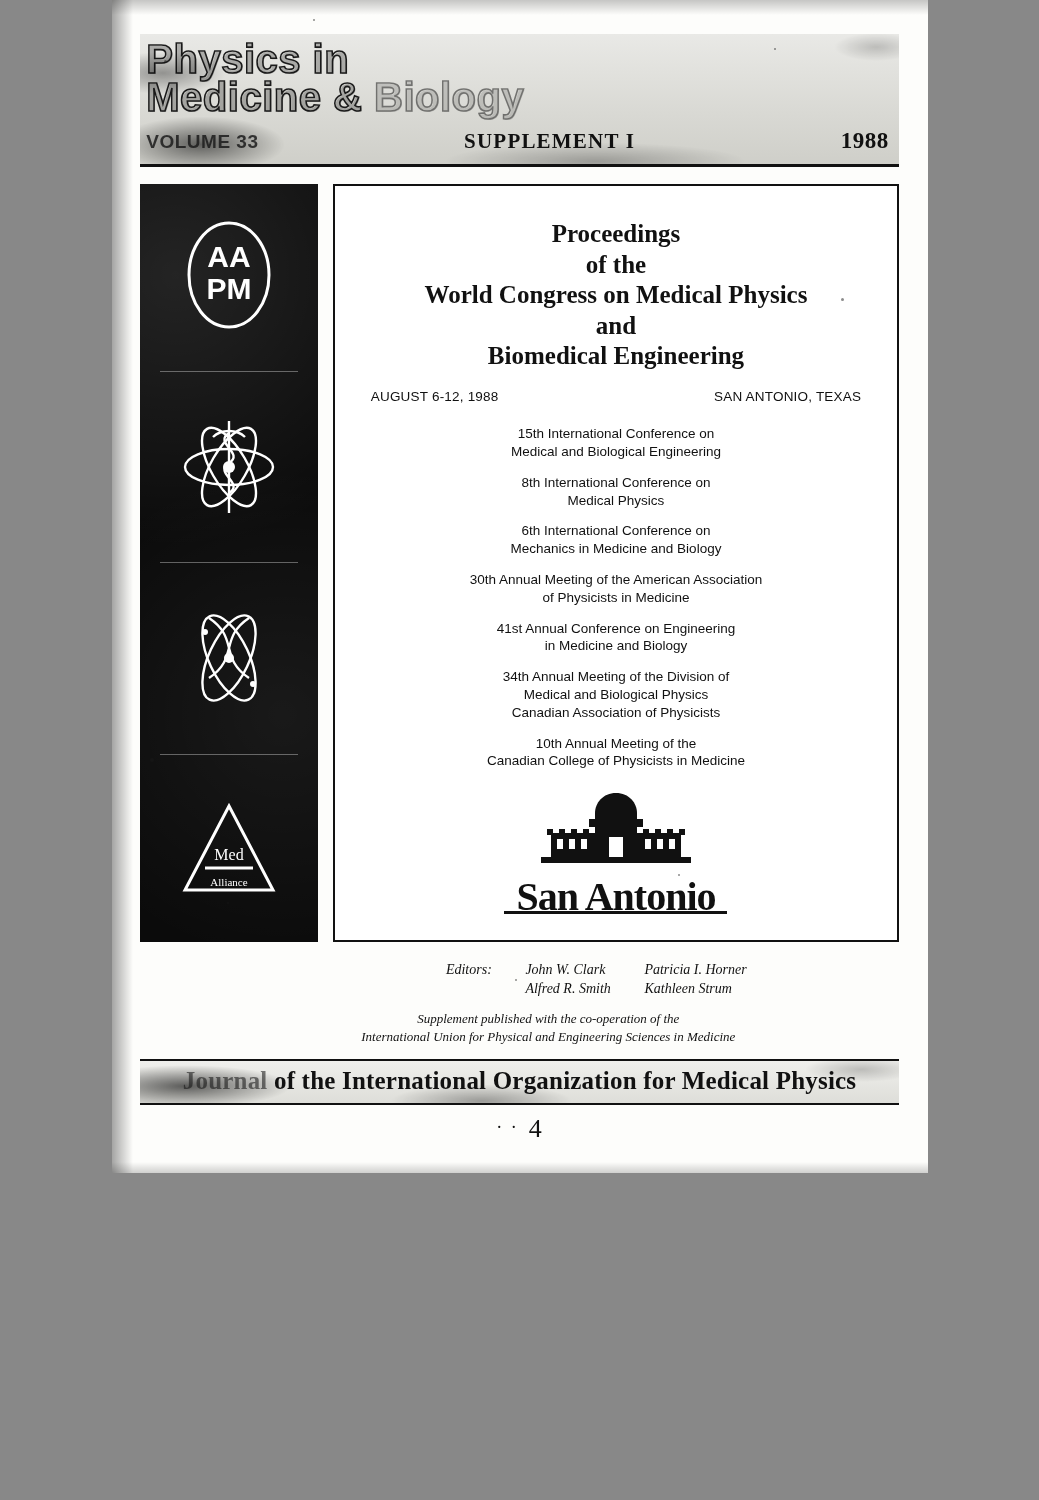Physics in Medicine & Biology
VOLUME 33 SUPPLEMENT I 1988
AA PM
Med Alliance
Proceedings
of the
World Congress on Medical Physics
and
Biomedical Engineering
AUGUST 6-12, 1988 SAN ANTONIO, TEXAS
15th International Conference on
Medical and Biological Engineering
8th International Conference on
Medical Physics
6th International Conference on
Mechanics in Medicine and Biology
30th Annual Meeting of the American Association
of Physicists in Medicine
41st Annual Conference on Engineering
in Medicine and Biology
34th Annual Meeting of the Division of
Medical and Biological Physics
Canadian Association of Physicists
10th Annual Meeting of the
Canadian College of Physicists in Medicine
San Antonio
Editors:
John W. Clark
Alfred R. Smith
Patricia I. Horner
Kathleen Strum
Supplement published with the co-operation of the
International Union for Physical and Engineering Sciences in Medicine
Journal of the International Organization for Medical Physics
· ·4